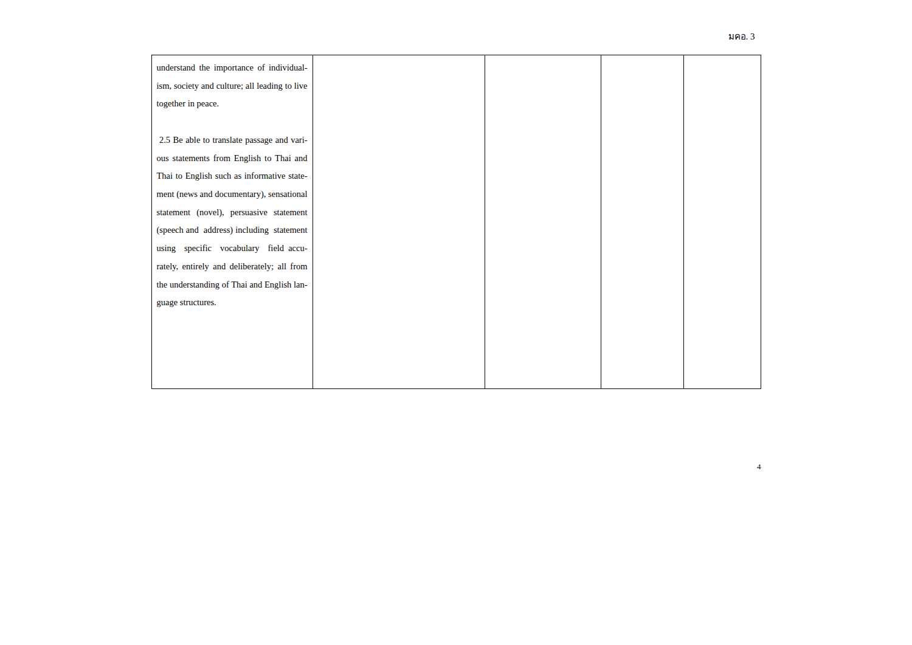มคอ. 3
| understand the importance of individualism, society and culture; all leading to live together in peace. 2.5 Be able to translate passage and various statements from English to Thai and Thai to English such as informative statement (news and documentary), sensational statement (novel), persuasive statement (speech and address) including statement using specific vocabulary field accurately, entirely and deliberately; all from the understanding of Thai and English language structures. | | | | |
4